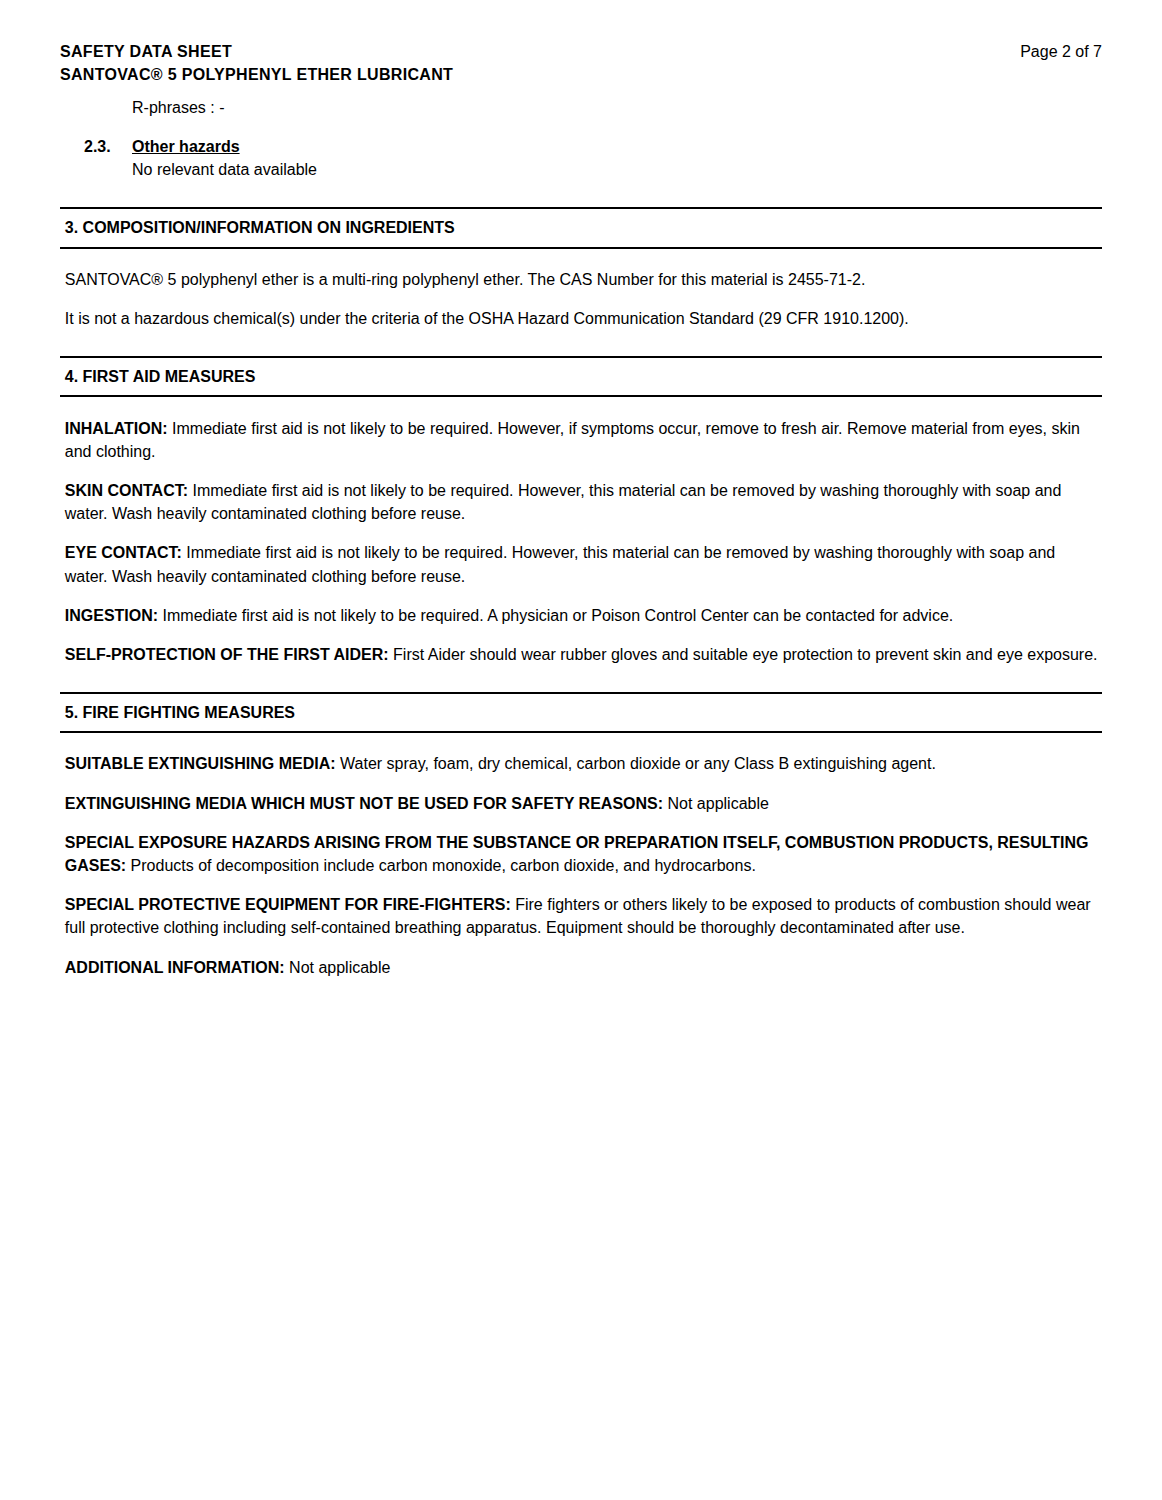SAFETY DATA SHEET
SANTOVAC® 5 POLYPHENYL ETHER LUBRICANT
Page 2 of 7
R-phrases : -
2.3. Other hazards
No relevant data available
3. COMPOSITION/INFORMATION ON INGREDIENTS
SANTOVAC® 5 polyphenyl ether is a multi-ring polyphenyl ether. The CAS Number for this material is 2455-71-2.
It is not a hazardous chemical(s) under the criteria of the OSHA Hazard Communication Standard (29 CFR 1910.1200).
4. FIRST AID MEASURES
INHALATION: Immediate first aid is not likely to be required. However, if symptoms occur, remove to fresh air. Remove material from eyes, skin and clothing.
SKIN CONTACT: Immediate first aid is not likely to be required. However, this material can be removed by washing thoroughly with soap and water. Wash heavily contaminated clothing before reuse.
EYE CONTACT: Immediate first aid is not likely to be required. However, this material can be removed by washing thoroughly with soap and water. Wash heavily contaminated clothing before reuse.
INGESTION: Immediate first aid is not likely to be required. A physician or Poison Control Center can be contacted for advice.
SELF-PROTECTION OF THE FIRST AIDER: First Aider should wear rubber gloves and suitable eye protection to prevent skin and eye exposure.
5. FIRE FIGHTING MEASURES
SUITABLE EXTINGUISHING MEDIA: Water spray, foam, dry chemical, carbon dioxide or any Class B extinguishing agent.
EXTINGUISHING MEDIA WHICH MUST NOT BE USED FOR SAFETY REASONS: Not applicable
SPECIAL EXPOSURE HAZARDS ARISING FROM THE SUBSTANCE OR PREPARATION ITSELF, COMBUSTION PRODUCTS, RESULTING GASES: Products of decomposition include carbon monoxide, carbon dioxide, and hydrocarbons.
SPECIAL PROTECTIVE EQUIPMENT FOR FIRE-FIGHTERS: Fire fighters or others likely to be exposed to products of combustion should wear full protective clothing including self-contained breathing apparatus. Equipment should be thoroughly decontaminated after use.
ADDITIONAL INFORMATION: Not applicable